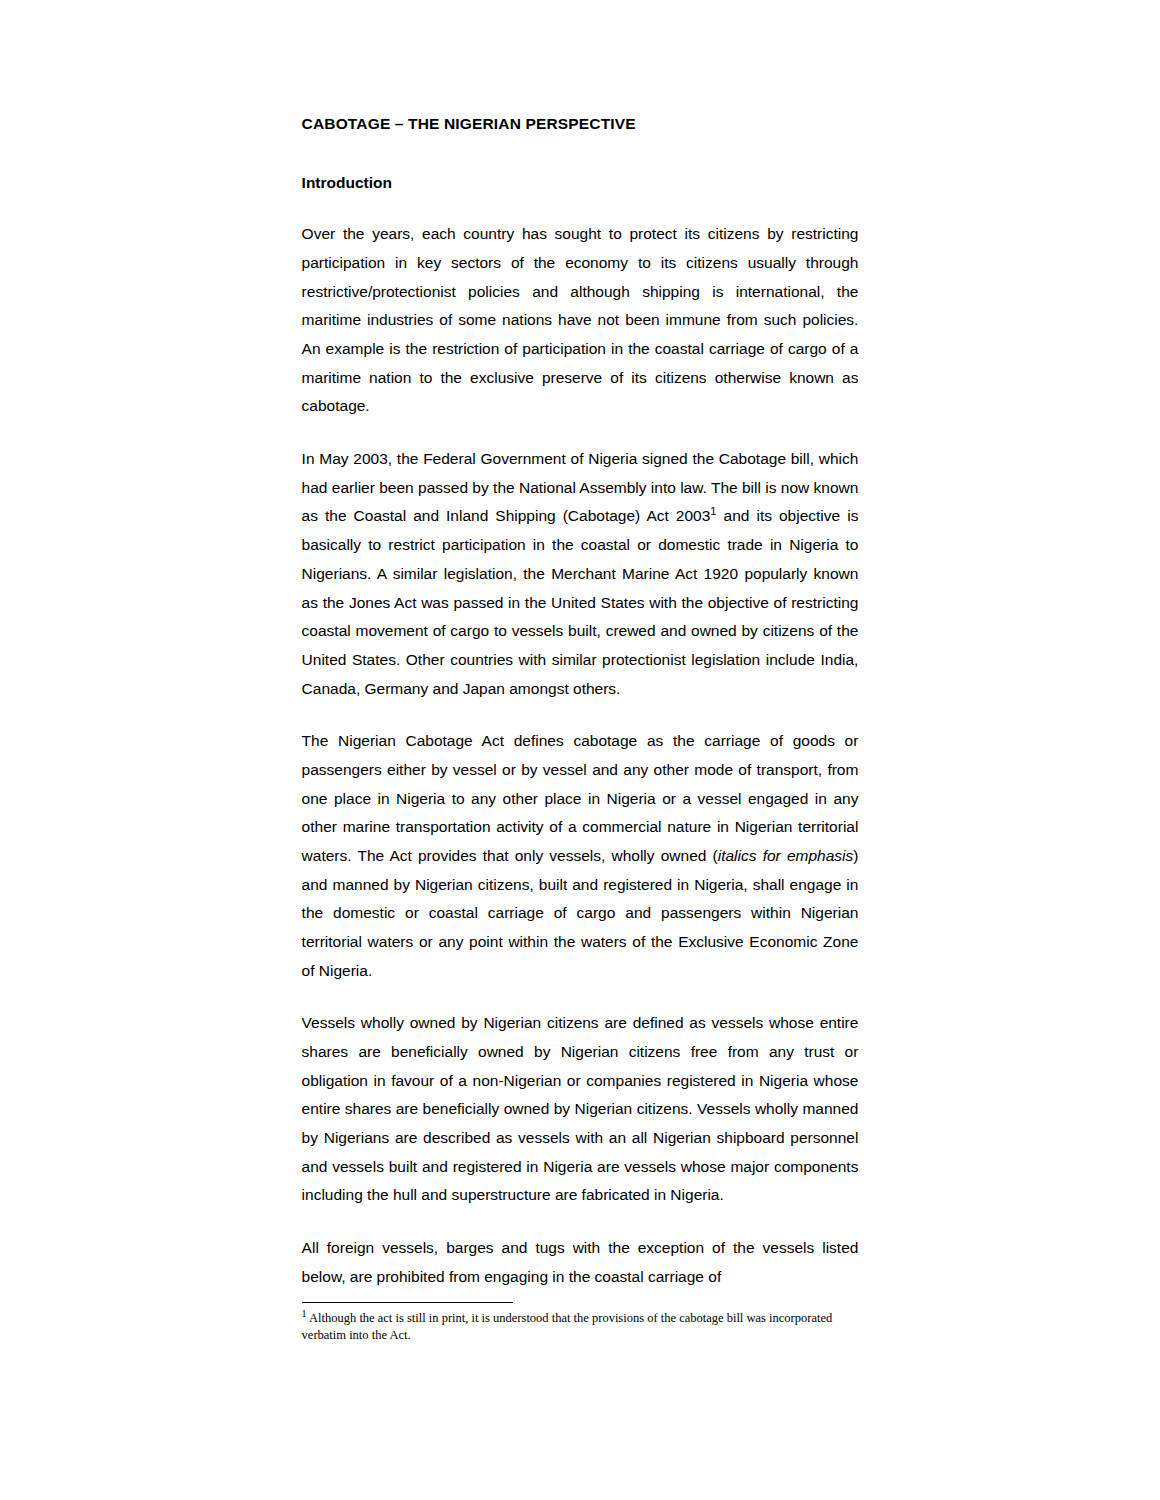CABOTAGE – THE NIGERIAN PERSPECTIVE
Introduction
Over the years, each country has sought to protect its citizens by restricting participation in key sectors of the economy to its citizens usually through restrictive/protectionist policies and although shipping is international, the maritime industries of some nations have not been immune from such policies. An example is the restriction of participation in the coastal carriage of cargo of a maritime nation to the exclusive preserve of its citizens otherwise known as cabotage.
In May 2003, the Federal Government of Nigeria signed the Cabotage bill, which had earlier been passed by the National Assembly into law. The bill is now known as the Coastal and Inland Shipping (Cabotage) Act 20031 and its objective is basically to restrict participation in the coastal or domestic trade in Nigeria to Nigerians. A similar legislation, the Merchant Marine Act 1920 popularly known as the Jones Act was passed in the United States with the objective of restricting coastal movement of cargo to vessels built, crewed and owned by citizens of the United States. Other countries with similar protectionist legislation include India, Canada, Germany and Japan amongst others.
The Nigerian Cabotage Act defines cabotage as the carriage of goods or passengers either by vessel or by vessel and any other mode of transport, from one place in Nigeria to any other place in Nigeria or a vessel engaged in any other marine transportation activity of a commercial nature in Nigerian territorial waters. The Act provides that only vessels, wholly owned (italics for emphasis) and manned by Nigerian citizens, built and registered in Nigeria, shall engage in the domestic or coastal carriage of cargo and passengers within Nigerian territorial waters or any point within the waters of the Exclusive Economic Zone of Nigeria.
Vessels wholly owned by Nigerian citizens are defined as vessels whose entire shares are beneficially owned by Nigerian citizens free from any trust or obligation in favour of a non-Nigerian or companies registered in Nigeria whose entire shares are beneficially owned by Nigerian citizens. Vessels wholly manned by Nigerians are described as vessels with an all Nigerian shipboard personnel and vessels built and registered in Nigeria are vessels whose major components including the hull and superstructure are fabricated in Nigeria.
All foreign vessels, barges and tugs with the exception of the vessels listed below, are prohibited from engaging in the coastal carriage of
1 Although the act is still in print, it is understood that the provisions of the cabotage bill was incorporated verbatim into the Act.